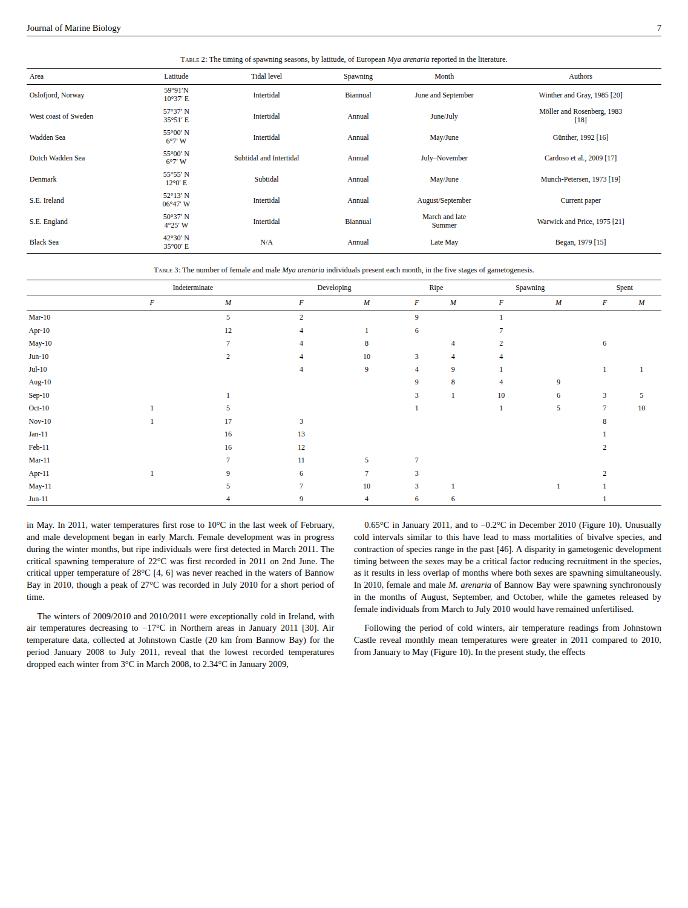Journal of Marine Biology
7
Table 2: The timing of spawning seasons, by latitude, of European Mya arenaria reported in the literature.
| Area | Latitude | Tidal level | Spawning | Month | Authors |
| --- | --- | --- | --- | --- | --- |
| Oslofjord, Norway | 59°91′N 10°37′ E | Intertidal | Biannual | June and September | Winther and Gray, 1985 [20] |
| West coast of Sweden | 57°37′ N 35°51′ E | Intertidal | Annual | June/July | Möller and Rosenberg, 1983 [18] |
| Wadden Sea | 55°00′ N 6°7′ W | Intertidal | Annual | May/June | Günther, 1992 [16] |
| Dutch Wadden Sea | 55°00′ N 6°7′ W | Subtidal and Intertidal | Annual | July–November | Cardoso et al., 2009 [17] |
| Denmark | 55°55′ N 12°0′ E | Subtidal | Annual | May/June | Munch-Petersen, 1973 [19] |
| S.E. Ireland | 52°13′ N 06°47′ W | Intertidal | Annual | August/September | Current paper |
| S.E. England | 50°37′ N 4°25′ W | Intertidal | Biannual | March and late Summer | Warwick and Price, 1975 [21] |
| Black Sea | 42°30′ N 35°00′ E | N/A | Annual | Late May | Began, 1979 [15] |
Table 3: The number of female and male Mya arenaria individuals present each month, in the five stages of gametogenesis.
| | Indeterminate | Developing | Ripe | Spawning | Spent |
| --- | --- | --- | --- | --- | --- |
| | F | M | F | M | F | M | F | M | F | M |
| Mar-10 | | 5 | 2 | | 9 | | 1 | | | |
| Apr-10 | | 12 | 4 | 1 | 6 | | 7 | | | |
| May-10 | | 7 | 4 | 8 | | 4 | 2 | | 6 | |
| Jun-10 | | 2 | 4 | 10 | 3 | 4 | 4 | | | |
| Jul-10 | | | 4 | 9 | 4 | 9 | 1 | | 1 | 1 |
| Aug-10 | | | | | 9 | 8 | 4 | 9 | | |
| Sep-10 | | 1 | | | 3 | 1 | 10 | 6 | 3 | 5 |
| Oct-10 | 1 | 5 | | | 1 | | 1 | 5 | 7 | 10 |
| Nov-10 | 1 | 17 | 3 | | | | | | 8 | |
| Jan-11 | | 16 | 13 | | | | | | 1 | |
| Feb-11 | | 16 | 12 | | | | | | 2 | |
| Mar-11 | | 7 | 11 | 5 | 7 | | | | | |
| Apr-11 | 1 | 9 | 6 | 7 | 3 | | | | 2 | |
| May-11 | | 5 | 7 | 10 | 3 | 1 | | 1 | 1 | |
| Jun-11 | | 4 | 9 | 4 | 6 | 6 | | | 1 | |
in May. In 2011, water temperatures first rose to 10°C in the last week of February, and male development began in early March. Female development was in progress during the winter months, but ripe individuals were first detected in March 2011. The critical spawning temperature of 22°C was first recorded in 2011 on 2nd June. The critical upper temperature of 28°C [4, 6] was never reached in the waters of Bannow Bay in 2010, though a peak of 27°C was recorded in July 2010 for a short period of time.
The winters of 2009/2010 and 2010/2011 were exceptionally cold in Ireland, with air temperatures decreasing to −17°C in Northern areas in January 2011 [30]. Air temperature data, collected at Johnstown Castle (20 km from Bannow Bay) for the period January 2008 to July 2011, reveal that the lowest recorded temperatures dropped each winter from 3°C in March 2008, to 2.34°C in January 2009,
0.65°C in January 2011, and to −0.2°C in December 2010 (Figure 10). Unusually cold intervals similar to this have lead to mass mortalities of bivalve species, and contraction of species range in the past [46]. A disparity in gametogenic development timing between the sexes may be a critical factor reducing recruitment in the species, as it results in less overlap of months where both sexes are spawning simultaneously. In 2010, female and male M. arenaria of Bannow Bay were spawning synchronously in the months of August, September, and October, while the gametes released by female individuals from March to July 2010 would have remained unfertilised.
Following the period of cold winters, air temperature readings from Johnstown Castle reveal monthly mean temperatures were greater in 2011 compared to 2010, from January to May (Figure 10). In the present study, the effects